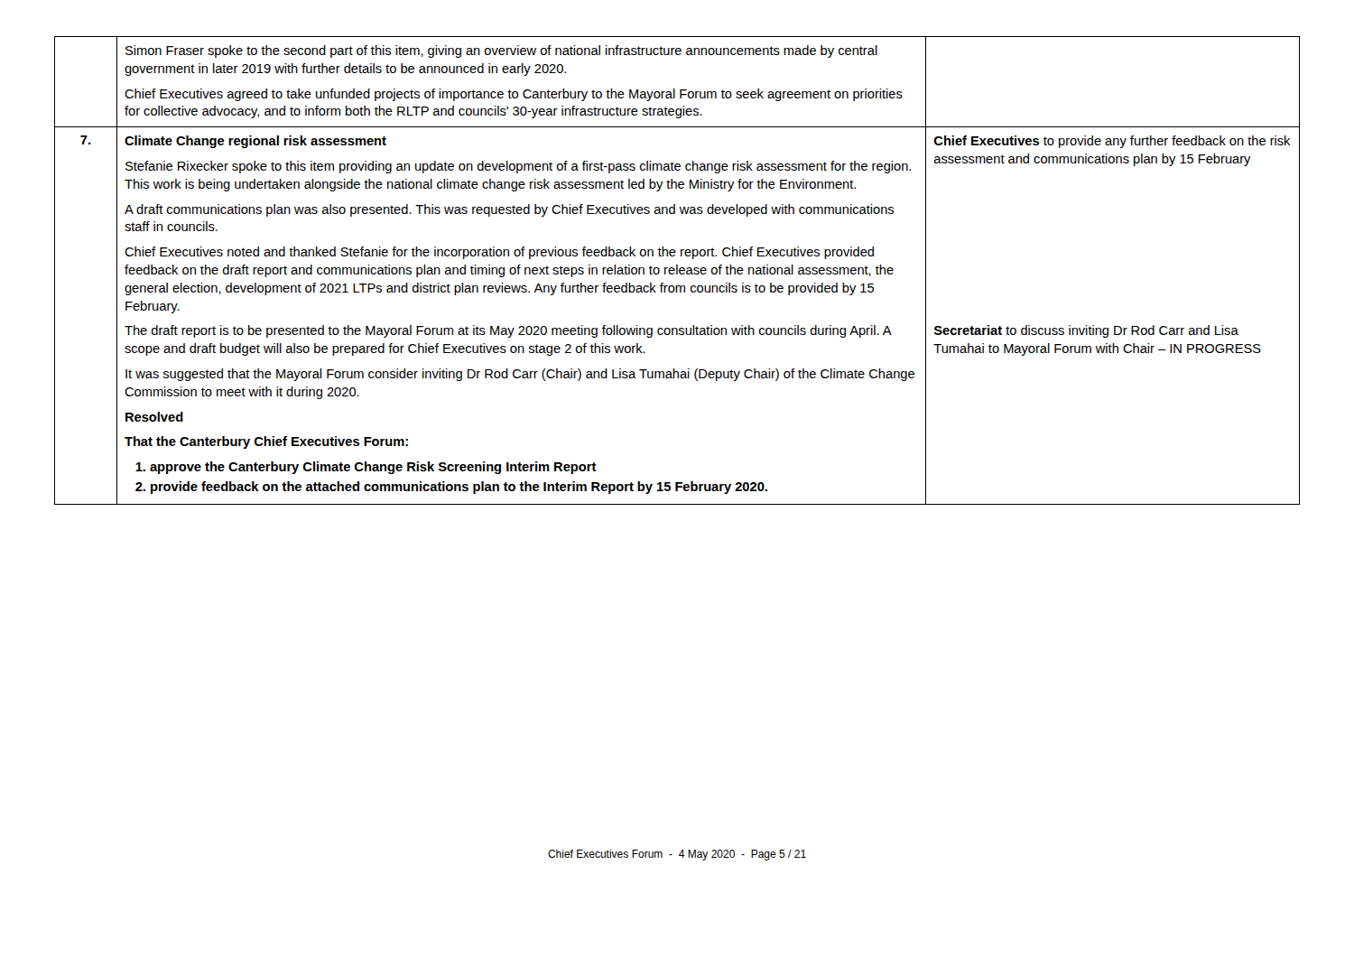| | Simon Fraser spoke to the second part of this item, giving an overview of national infrastructure announcements made by central government in later 2019 with further details to be announced in early 2020. Chief Executives agreed to take unfunded projects of importance to Canterbury to the Mayoral Forum to seek agreement on priorities for collective advocacy, and to inform both the RLTP and councils' 30-year infrastructure strategies. | |
| 7. | Climate Change regional risk assessment Stefanie Rixecker spoke to this item providing an update on development of a first-pass climate change risk assessment for the region. This work is being undertaken alongside the national climate change risk assessment led by the Ministry for the Environment. A draft communications plan was also presented. This was requested by Chief Executives and was developed with communications staff in councils. Chief Executives noted and thanked Stefanie for the incorporation of previous feedback on the report. Chief Executives provided feedback on the draft report and communications plan and timing of next steps in relation to release of the national assessment, the general election, development of 2021 LTPs and district plan reviews. Any further feedback from councils is to be provided by 15 February. The draft report is to be presented to the Mayoral Forum at its May 2020 meeting following consultation with councils during April. A scope and draft budget will also be prepared for Chief Executives on stage 2 of this work. It was suggested that the Mayoral Forum consider inviting Dr Rod Carr (Chair) and Lisa Tumahai (Deputy Chair) of the Climate Change Commission to meet with it during 2020. Resolved That the Canterbury Chief Executives Forum: approve the Canterbury Climate Change Risk Screening Interim Report provide feedback on the attached communications plan to the Interim Report by 15 February 2020. | Chief Executives to provide any further feedback on the risk assessment and communications plan by 15 February Secretariat to discuss inviting Dr Rod Carr and Lisa Tumahai to Mayoral Forum with Chair – IN PROGRESS |
Chief Executives Forum - 4 May 2020 - Page 5 / 21